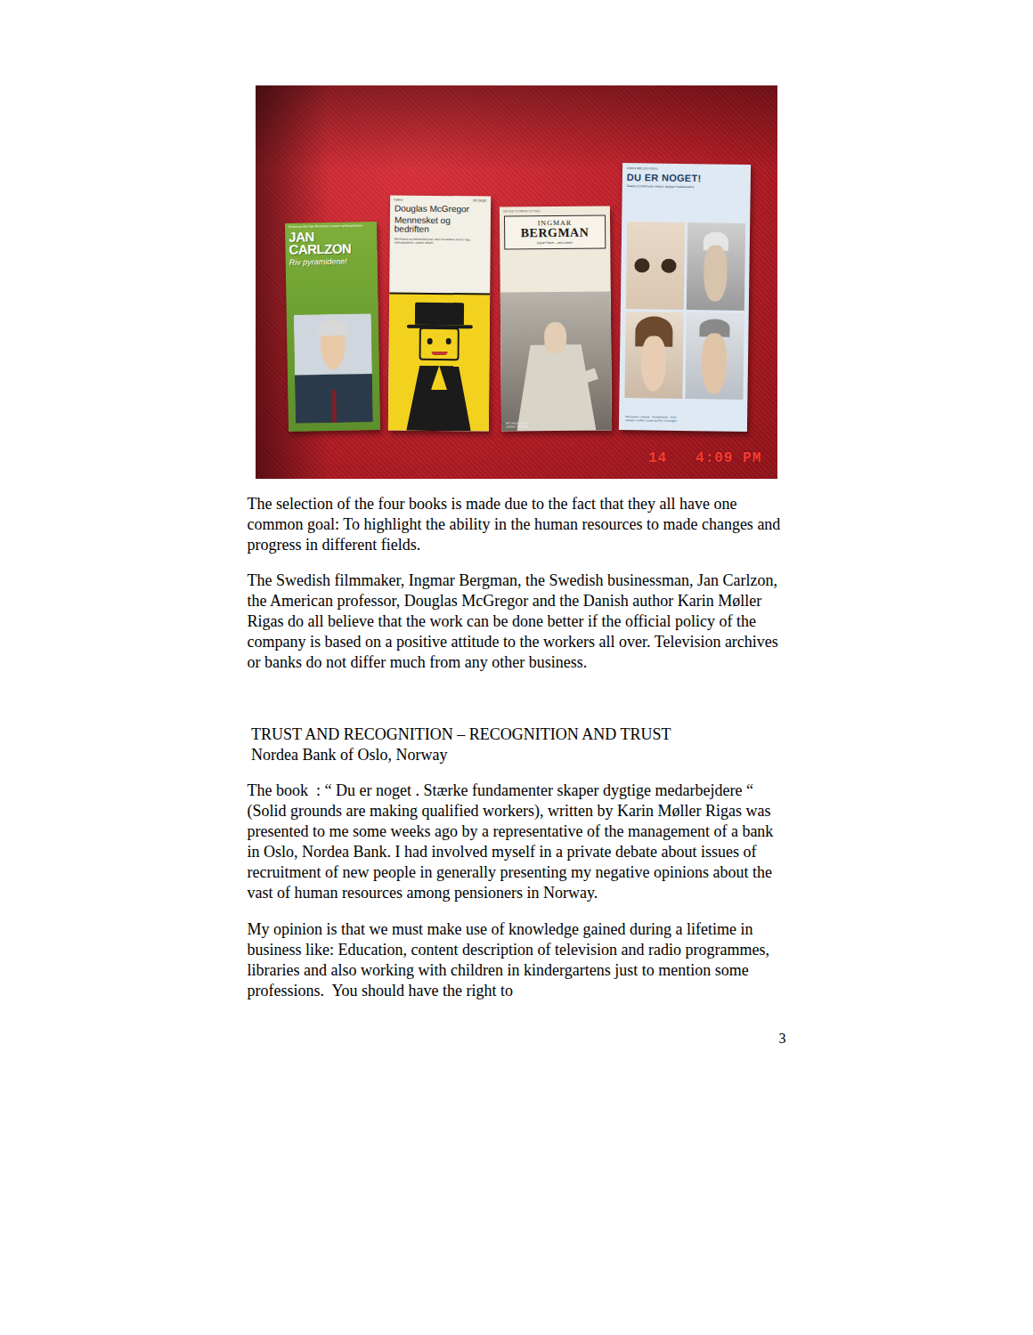En bok om Den Nye Mennesket, Ledelse og Medarbeidere
JAN
CARLZON
Riv pyramidene!
Fakkel Nr. 14,50
Douglas McGregor
Mennesket og
bedriften
Mennesket og menneskesynet, eller hva ledelse innen i dag, medarbeiderne i arbeid, bedrift.
HEYNE FILMBIBLIOTHEK
INGMAR
BERGMAN
Seine Filme – sein Leben
MIT HALBLEINEN
LANGE / FRANKE
KARIN MØLLER RIGAS
DU ER NOGET!
Stærke fundamenter skaper dygtige medarbejdere
Mennesker i arbejde · Fundamenter · 2012
Ledelse, kvalitet, trivsel og tillid i hverdagen
14 4:09 PM
The selection of the four books is made due to the fact that they all have one common goal: To highlight the ability in the human resources to made changes and progress in different fields.
The Swedish filmmaker, Ingmar Bergman, the Swedish businessman, Jan Carlzon, the American professor, Douglas McGregor and the Danish author Karin Møller Rigas do all believe that the work can be done better if the official policy of the company is based on a positive attitude to the workers all over. Television archives or banks do not differ much from any other business.
TRUST AND RECOGNITION – RECOGNITION AND TRUST
Nordea Bank of Oslo, Norway
The book : “ Du er noget . Stærke fundamenter skaper dygtige medarbejdere “ (Solid grounds are making qualified workers), written by Karin Møller Rigas was presented to me some weeks ago by a representative of the management of a bank in Oslo, Nordea Bank. I had involved myself in a private debate about issues of recruitment of new people in generally presenting my negative opinions about the vast of human resources among pensioners in Norway.
My opinion is that we must make use of knowledge gained during a lifetime in business like: Education, content description of television and radio programmes, libraries and also working with children in kindergartens just to mention some professions. You should have the right to
3